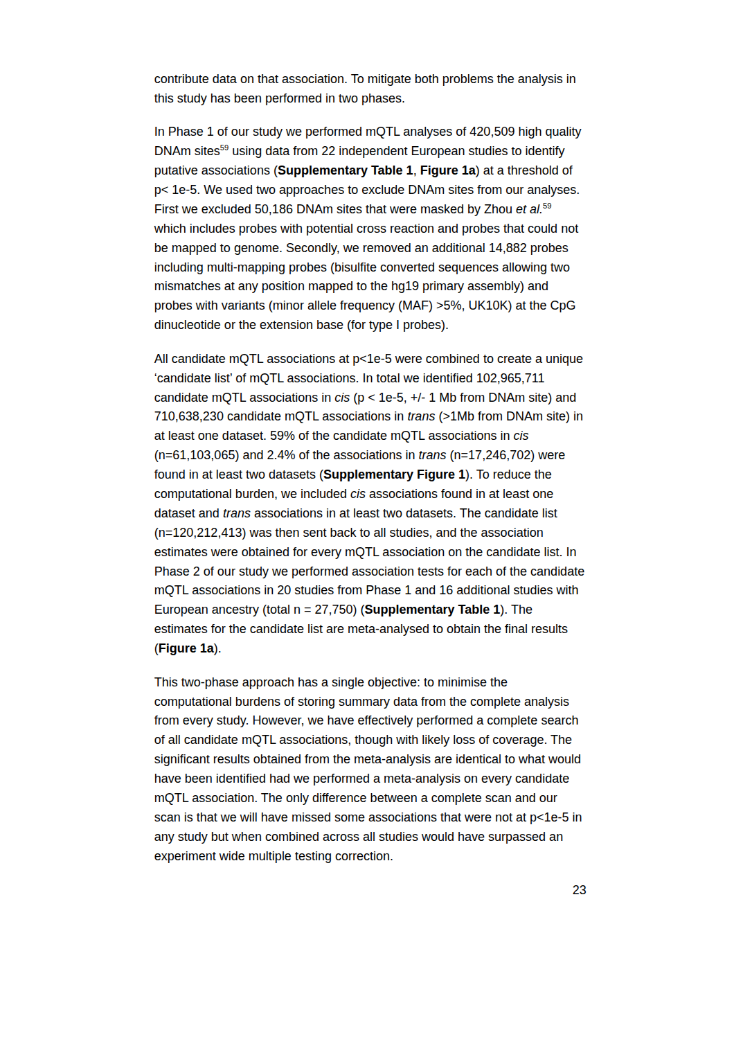contribute data on that association. To mitigate both problems the analysis in this study has been performed in two phases.
In Phase 1 of our study we performed mQTL analyses of 420,509 high quality DNAm sites59 using data from 22 independent European studies to identify putative associations (Supplementary Table 1, Figure 1a) at a threshold of p< 1e-5. We used two approaches to exclude DNAm sites from our analyses. First we excluded 50,186 DNAm sites that were masked by Zhou et al.59 which includes probes with potential cross reaction and probes that could not be mapped to genome. Secondly, we removed an additional 14,882 probes including multi-mapping probes (bisulfite converted sequences allowing two mismatches at any position mapped to the hg19 primary assembly) and probes with variants (minor allele frequency (MAF) >5%, UK10K) at the CpG dinucleotide or the extension base (for type I probes).
All candidate mQTL associations at p<1e-5 were combined to create a unique ‘candidate list’ of mQTL associations. In total we identified 102,965,711 candidate mQTL associations in cis (p < 1e-5, +/- 1 Mb from DNAm site) and 710,638,230 candidate mQTL associations in trans (>1Mb from DNAm site) in at least one dataset. 59% of the candidate mQTL associations in cis (n=61,103,065) and 2.4% of the associations in trans (n=17,246,702) were found in at least two datasets (Supplementary Figure 1). To reduce the computational burden, we included cis associations found in at least one dataset and trans associations in at least two datasets. The candidate list (n=120,212,413) was then sent back to all studies, and the association estimates were obtained for every mQTL association on the candidate list. In Phase 2 of our study we performed association tests for each of the candidate mQTL associations in 20 studies from Phase 1 and 16 additional studies with European ancestry (total n = 27,750) (Supplementary Table 1). The estimates for the candidate list are meta-analysed to obtain the final results (Figure 1a).
This two-phase approach has a single objective: to minimise the computational burdens of storing summary data from the complete analysis from every study. However, we have effectively performed a complete search of all candidate mQTL associations, though with likely loss of coverage. The significant results obtained from the meta-analysis are identical to what would have been identified had we performed a meta-analysis on every candidate mQTL association. The only difference between a complete scan and our scan is that we will have missed some associations that were not at p<1e-5 in any study but when combined across all studies would have surpassed an experiment wide multiple testing correction.
23